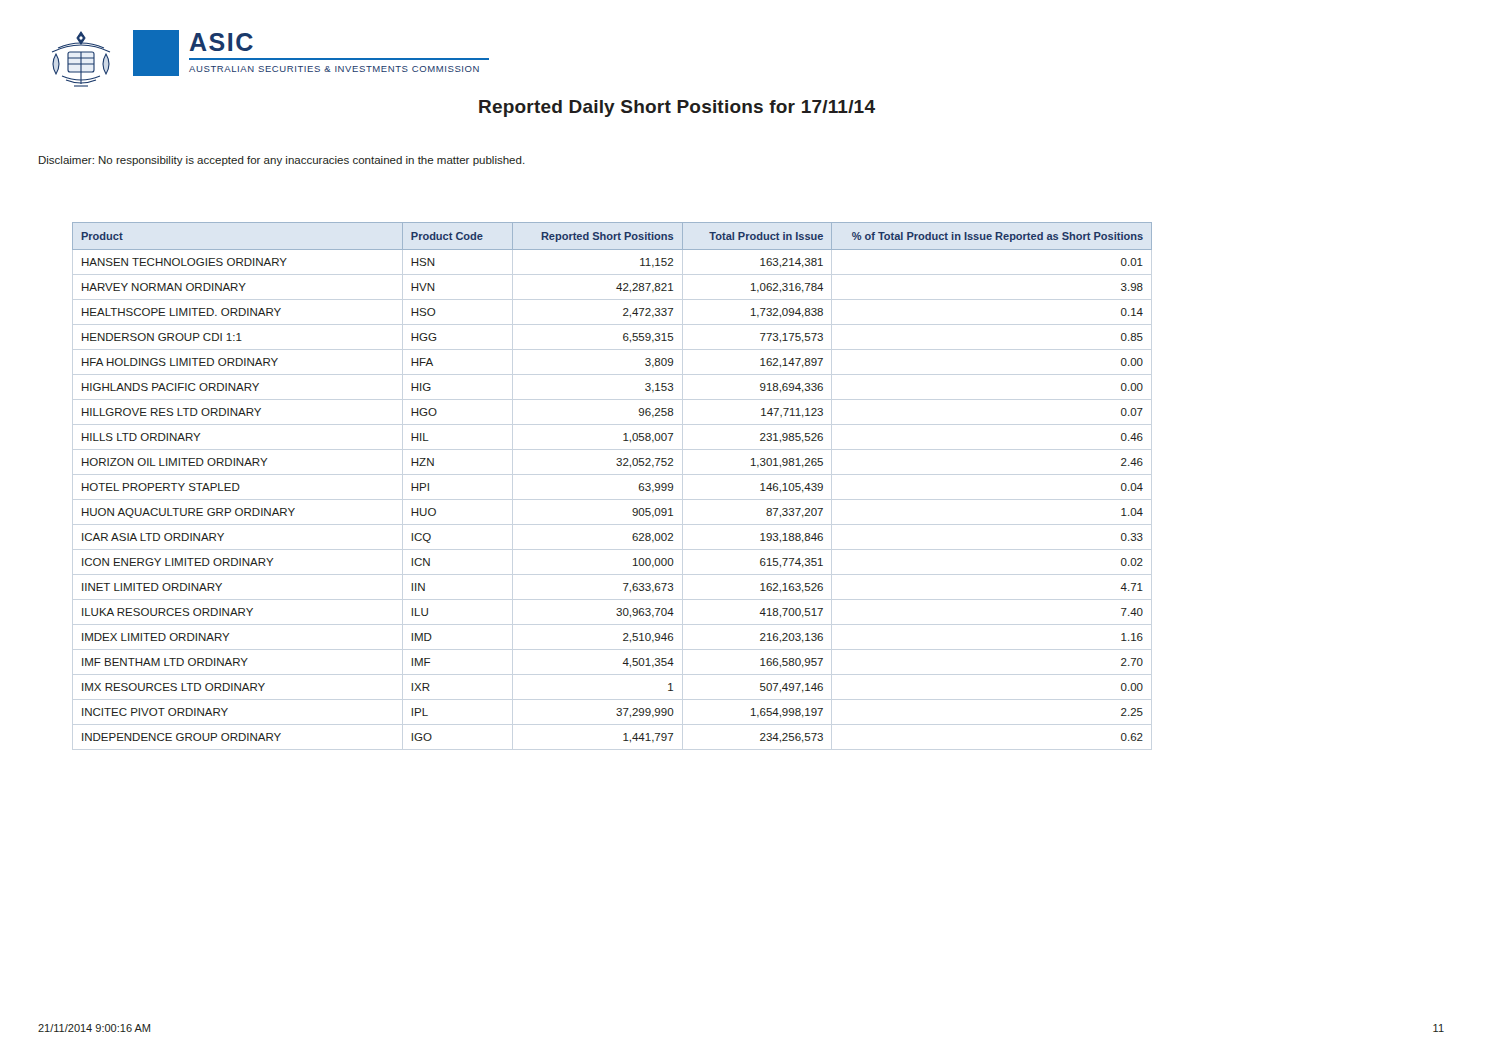ASIC
Australian Securities & Investments Commission
Reported Daily Short Positions for 17/11/14
Disclaimer: No responsibility is accepted for any inaccuracies contained in the matter published.
| Product | Product Code | Reported Short Positions | Total Product in Issue | % of Total Product in Issue Reported as Short Positions |
| --- | --- | --- | --- | --- |
| HANSEN TECHNOLOGIES ORDINARY | HSN | 11,152 | 163,214,381 | 0.01 |
| HARVEY NORMAN ORDINARY | HVN | 42,287,821 | 1,062,316,784 | 3.98 |
| HEALTHSCOPE LIMITED. ORDINARY | HSO | 2,472,337 | 1,732,094,838 | 0.14 |
| HENDERSON GROUP CDI 1:1 | HGG | 6,559,315 | 773,175,573 | 0.85 |
| HFA HOLDINGS LIMITED ORDINARY | HFA | 3,809 | 162,147,897 | 0.00 |
| HIGHLANDS PACIFIC ORDINARY | HIG | 3,153 | 918,694,336 | 0.00 |
| HILLGROVE RES LTD ORDINARY | HGO | 96,258 | 147,711,123 | 0.07 |
| HILLS LTD ORDINARY | HIL | 1,058,007 | 231,985,526 | 0.46 |
| HORIZON OIL LIMITED ORDINARY | HZN | 32,052,752 | 1,301,981,265 | 2.46 |
| HOTEL PROPERTY STAPLED | HPI | 63,999 | 146,105,439 | 0.04 |
| HUON AQUACULTURE GRP ORDINARY | HUO | 905,091 | 87,337,207 | 1.04 |
| ICAR ASIA LTD ORDINARY | ICQ | 628,002 | 193,188,846 | 0.33 |
| ICON ENERGY LIMITED ORDINARY | ICN | 100,000 | 615,774,351 | 0.02 |
| IINET LIMITED ORDINARY | IIN | 7,633,673 | 162,163,526 | 4.71 |
| ILUKA RESOURCES ORDINARY | ILU | 30,963,704 | 418,700,517 | 7.40 |
| IMDEX LIMITED ORDINARY | IMD | 2,510,946 | 216,203,136 | 1.16 |
| IMF BENTHAM LTD ORDINARY | IMF | 4,501,354 | 166,580,957 | 2.70 |
| IMX RESOURCES LTD ORDINARY | IXR | 1 | 507,497,146 | 0.00 |
| INCITEC PIVOT ORDINARY | IPL | 37,299,990 | 1,654,998,197 | 2.25 |
| INDEPENDENCE GROUP ORDINARY | IGO | 1,441,797 | 234,256,573 | 0.62 |
21/11/2014 9:00:16 AM 11